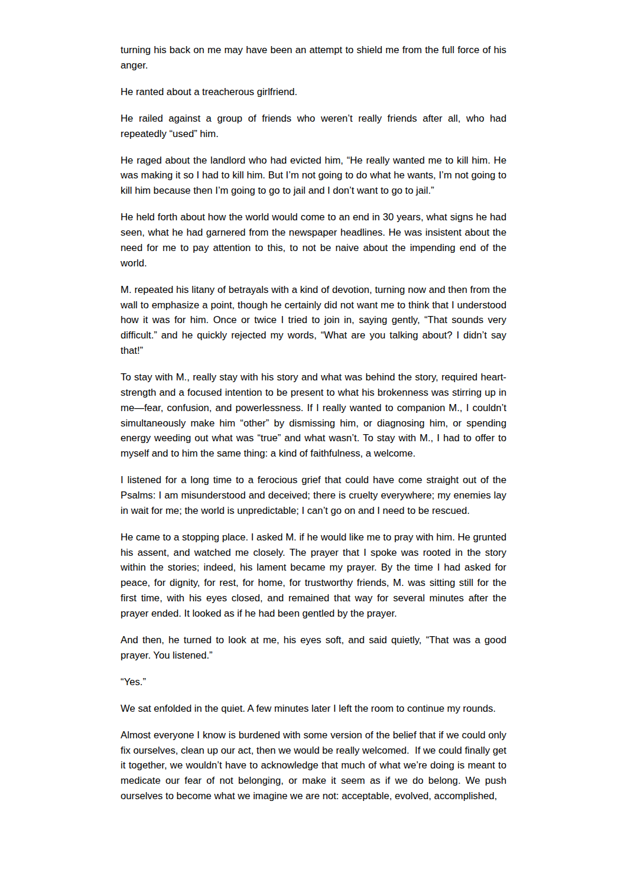turning his back on me may have been an attempt to shield me from the full force of his anger.
He ranted about a treacherous girlfriend.
He railed against a group of friends who weren’t really friends after all, who had repeatedly “used” him.
He raged about the landlord who had evicted him, “He really wanted me to kill him. He was making it so I had to kill him. But I’m not going to do what he wants, I’m not going to kill him because then I’m going to go to jail and I don’t want to go to jail.”
He held forth about how the world would come to an end in 30 years, what signs he had seen, what he had garnered from the newspaper headlines. He was insistent about the need for me to pay attention to this, to not be naive about the impending end of the world.
M. repeated his litany of betrayals with a kind of devotion, turning now and then from the wall to emphasize a point, though he certainly did not want me to think that I understood how it was for him. Once or twice I tried to join in, saying gently, “That sounds very difficult.” and he quickly rejected my words, “What are you talking about? I didn’t say that!”
To stay with M., really stay with his story and what was behind the story, required heart-strength and a focused intention to be present to what his brokenness was stirring up in me—fear, confusion, and powerlessness. If I really wanted to companion M., I couldn’t simultaneously make him “other” by dismissing him, or diagnosing him, or spending energy weeding out what was “true” and what wasn’t. To stay with M., I had to offer to myself and to him the same thing: a kind of faithfulness, a welcome.
I listened for a long time to a ferocious grief that could have come straight out of the Psalms: I am misunderstood and deceived; there is cruelty everywhere; my enemies lay in wait for me; the world is unpredictable; I can’t go on and I need to be rescued.
He came to a stopping place. I asked M. if he would like me to pray with him. He grunted his assent, and watched me closely. The prayer that I spoke was rooted in the story within the stories; indeed, his lament became my prayer. By the time I had asked for peace, for dignity, for rest, for home, for trustworthy friends, M. was sitting still for the first time, with his eyes closed, and remained that way for several minutes after the prayer ended. It looked as if he had been gentled by the prayer.
And then, he turned to look at me, his eyes soft, and said quietly, “That was a good prayer. You listened.”
“Yes.”
We sat enfolded in the quiet. A few minutes later I left the room to continue my rounds.
Almost everyone I know is burdened with some version of the belief that if we could only fix ourselves, clean up our act, then we would be really welcomed. If we could finally get it together, we wouldn’t have to acknowledge that much of what we’re doing is meant to medicate our fear of not belonging, or make it seem as if we do belong. We push ourselves to become what we imagine we are not: acceptable, evolved, accomplished,